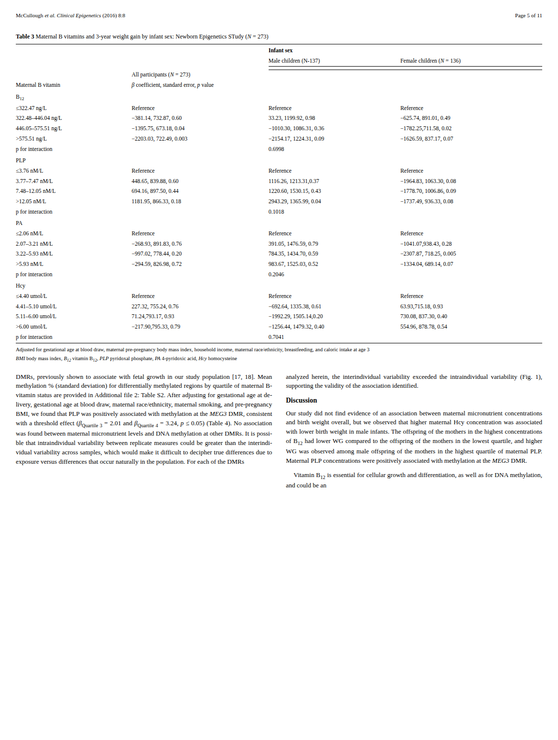McCullough et al. Clinical Epigenetics (2016) 8:8
Page 5 of 11
Table 3 Maternal B vitamins and 3-year weight gain by infant sex: Newborn Epigenetics STudy (N = 273)
| | | Infant sex |
| --- | --- | --- |
| Male children (N-137) | Female children ( N = 136) |
| | All participants ( N = 273) | | |
| Maternal B vitamin | β coefficient, standard error, p value | | |
| B 12 | | | |
| ≤322.47 ng/L | Reference | Reference | Reference |
| 322.48–446.04 ng/L | −381.14, 732.87, 0.60 | 33.23, 1199.92, 0.98 | −625.74, 891.01, 0.49 |
| 446.05–575.51 ng/L | −1395.75, 673.18, 0.04 | −1010.30, 1086.31, 0.36 | −1782.25,711.58, 0.02 |
| >575.51 ng/L | −2203.03, 722.49, 0.003 | −2154.17, 1224.31, 0.09 | −1626.59, 837.17, 0.07 |
| p for interaction | | 0.6998 | |
| PLP | | | |
| ≤3.76 nM/L | Reference | Reference | Reference |
| 3.77–7.47 nM/L | 448.65, 839.88, 0.60 | 1116.26, 1213.31,0.37 | −1964.83, 1063.30, 0.08 |
| 7.48–12.05 nM/L | 694.16, 897.50, 0.44 | 1220.60, 1530.15, 0.43 | −1778.70, 1006.86, 0.09 |
| >12.05 nM/L | 1181.95, 866.33, 0.18 | 2943.29, 1365.99, 0.04 | −1737.49, 936.33, 0.08 |
| p for interaction | | 0.1018 | |
| PA | | | |
| ≤2.06 nM/L | Reference | Reference | Reference |
| 2.07–3.21 nM/L | −268.93, 891.83, 0.76 | 391.05, 1476.59, 0.79 | −1041.07,938.43, 0.28 |
| 3.22–5.93 nM/L | −997.02, 778.44, 0.20 | 784.35, 1434.70, 0.59 | −2307.87, 718.25, 0.005 |
| >5.93 nM/L | −294.59, 826.98, 0.72 | 983.67, 1525.03, 0.52 | −1334.04, 689.14, 0.07 |
| p for interaction | | 0.2046 | |
| Hcy | | | |
| ≤4.40 umol/L | Reference | Reference | Reference |
| 4.41–5.10 umol/L | 227.32, 755.24, 0.76 | −692.64, 1335.38, 0.61 | 63.93,715.18, 0.93 |
| 5.11–6.00 umol/L | 71.24,793.17, 0.93 | −1992.29, 1505.14,0.20 | 730.08, 837.30, 0.40 |
| >6.00 umol/L | −217.90,795.33, 0.79 | −1256.44, 1479.32, 0.40 | 554.96, 878.78, 0.54 |
| p for interaction | | 0.7041 | |
Adjusted for gestational age at blood draw, maternal pre-pregnancy body mass index, household income, maternal race/ethnicity, breastfeeding, and caloric intake at age 3
BMI body mass index, B12 vitamin B12, PLP pyridoxal phosphate, PA 4-pyridoxic acid, Hcy homocysteine
DMRs, previously shown to associate with fetal growth in our study population [17, 18]. Mean methylation % (standard deviation) for differentially methylated regions by quartile of maternal B-vitamin status are provided in Additional file 2: Table S2. After adjusting for gestational age at delivery, gestational age at blood draw, maternal race/ethnicity, maternal smoking, and pre-pregnancy BMI, we found that PLP was positively associated with methylation at the MEG3 DMR, consistent with a threshold effect (βQuartile 3 = 2.01 and βQuartile 4 = 3.24, p ≤ 0.05) (Table 4). No association was found between maternal micronutrient levels and DNA methylation at other DMRs. It is possible that intraindividual variability between replicate measures could be greater than the interindividual variability across samples, which would make it difficult to decipher true differences due to exposure versus differences that occur naturally in the population. For each of the DMRs
analyzed herein, the interindividual variability exceeded the intraindividual variability (Fig. 1), supporting the validity of the association identified.
Discussion
Our study did not find evidence of an association between maternal micronutrient concentrations and birth weight overall, but we observed that higher maternal Hcy concentration was associated with lower birth weight in male infants. The offspring of the mothers in the highest concentrations of B12 had lower WG compared to the offspring of the mothers in the lowest quartile, and higher WG was observed among male offspring of the mothers in the highest quartile of maternal PLP. Maternal PLP concentrations were positively associated with methylation at the MEG3 DMR.
Vitamin B12 is essential for cellular growth and differentiation, as well as for DNA methylation, and could be an